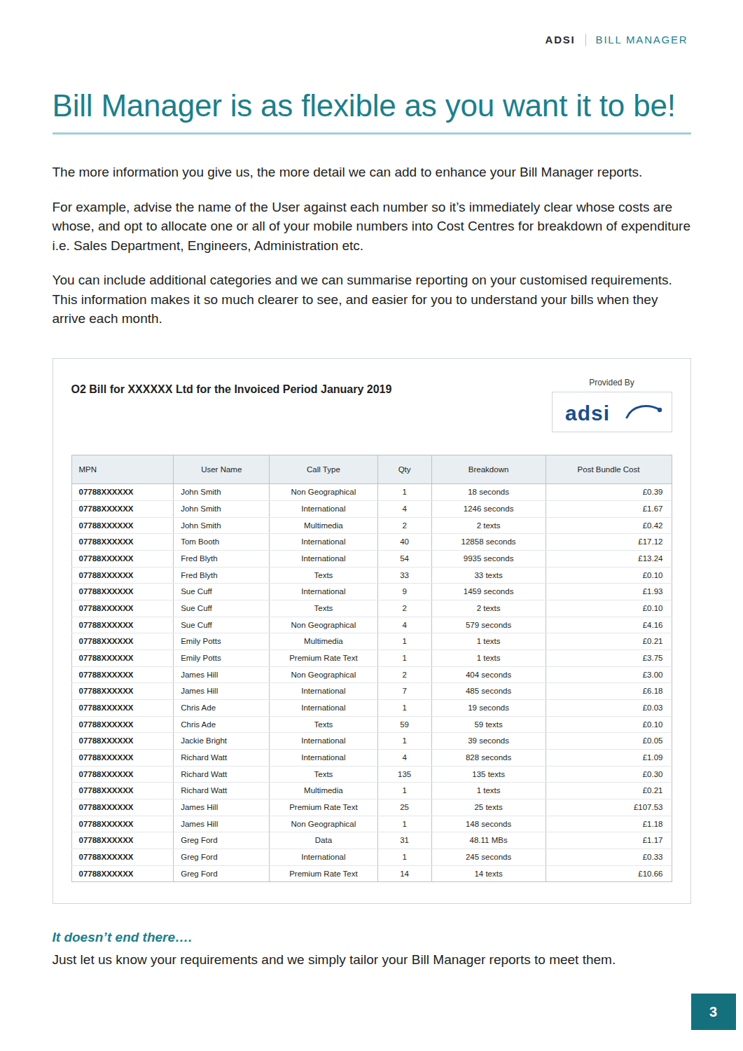ADSI BILL MANAGER
Bill Manager is as flexible as you want it to be!
The more information you give us, the more detail we can add to enhance your Bill Manager reports.
For example, advise the name of the User against each number so it’s immediately clear whose costs are whose, and opt to allocate one or all of your mobile numbers into Cost Centres for breakdown of expenditure i.e. Sales Department, Engineers, Administration etc.
You can include additional categories and we can summarise reporting on your customised requirements. This information makes it so much clearer to see, and easier for you to understand your bills when they arrive each month.
O2 Bill for XXXXXX Ltd for the Invoiced Period January 2019
Provided By adsi
| MPN | User Name | Call Type | Qty | Breakdown | Post Bundle Cost |
| --- | --- | --- | --- | --- | --- |
| 07788XXXXXX | John Smith | Non Geographical | 1 | 18 seconds | £0.39 |
| 07788XXXXXX | John Smith | International | 4 | 1246 seconds | £1.67 |
| 07788XXXXXX | John Smith | Multimedia | 2 | 2 texts | £0.42 |
| 07788XXXXXX | Tom Booth | International | 40 | 12858 seconds | £17.12 |
| 07788XXXXXX | Fred Blyth | International | 54 | 9935 seconds | £13.24 |
| 07788XXXXXX | Fred Blyth | Texts | 33 | 33 texts | £0.10 |
| 07788XXXXXX | Sue Cuff | International | 9 | 1459 seconds | £1.93 |
| 07788XXXXXX | Sue Cuff | Texts | 2 | 2 texts | £0.10 |
| 07788XXXXXX | Sue Cuff | Non Geographical | 4 | 579 seconds | £4.16 |
| 07788XXXXXX | Emily Potts | Multimedia | 1 | 1 texts | £0.21 |
| 07788XXXXXX | Emily Potts | Premium Rate Text | 1 | 1 texts | £3.75 |
| 07788XXXXXX | James Hill | Non Geographical | 2 | 404 seconds | £3.00 |
| 07788XXXXXX | James Hill | International | 7 | 485 seconds | £6.18 |
| 07788XXXXXX | Chris Ade | International | 1 | 19 seconds | £0.03 |
| 07788XXXXXX | Chris Ade | Texts | 59 | 59 texts | £0.10 |
| 07788XXXXXX | Jackie Bright | International | 1 | 39 seconds | £0.05 |
| 07788XXXXXX | Richard Watt | International | 4 | 828 seconds | £1.09 |
| 07788XXXXXX | Richard Watt | Texts | 135 | 135 texts | £0.30 |
| 07788XXXXXX | Richard Watt | Multimedia | 1 | 1 texts | £0.21 |
| 07788XXXXXX | James Hill | Premium Rate Text | 25 | 25 texts | £107.53 |
| 07788XXXXXX | James Hill | Non Geographical | 1 | 148 seconds | £1.18 |
| 07788XXXXXX | Greg Ford | Data | 31 | 48.11 MBs | £1.17 |
| 07788XXXXXX | Greg Ford | International | 1 | 245 seconds | £0.33 |
| 07788XXXXXX | Greg Ford | Premium Rate Text | 14 | 14 texts | £10.66 |
It doesn’t end there….
Just let us know your requirements and we simply tailor your Bill Manager reports to meet them.
3